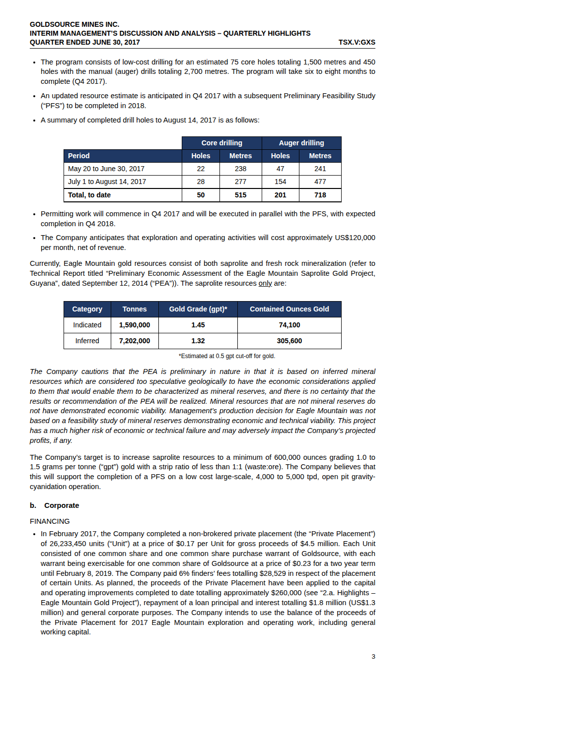GOLDSOURCE MINES INC. INTERIM MANAGEMENT’S DISCUSSION AND ANALYSIS – QUARTERLY HIGHLIGHTS
QUARTER ENDED JUNE 30, 2017 TSX.V:GXS
The program consists of low-cost drilling for an estimated 75 core holes totaling 1,500 metres and 450 holes with the manual (auger) drills totaling 2,700 metres. The program will take six to eight months to complete (Q4 2017).
An updated resource estimate is anticipated in Q4 2017 with a subsequent Preliminary Feasibility Study (“PFS”) to be completed in 2018.
A summary of completed drill holes to August 14, 2017 is as follows:
| | Core drilling | Auger drilling |
| --- | --- | --- |
| Period | Holes | Metres | Holes | Metres |
| May 20 to June 30, 2017 | 22 | 238 | 47 | 241 |
| July 1 to August 14, 2017 | 28 | 277 | 154 | 477 |
| Total, to date | 50 | 515 | 201 | 718 |
Permitting work will commence in Q4 2017 and will be executed in parallel with the PFS, with expected completion in Q4 2018.
The Company anticipates that exploration and operating activities will cost approximately US$120,000 per month, net of revenue.
Currently, Eagle Mountain gold resources consist of both saprolite and fresh rock mineralization (refer to Technical Report titled “Preliminary Economic Assessment of the Eagle Mountain Saprolite Gold Project, Guyana”, dated September 12, 2014 (“PEA”)). The saprolite resources only are:
| Category | Tonnes | Gold Grade (gpt)* | Contained Ounces Gold |
| --- | --- | --- | --- |
| Indicated | 1,590,000 | 1.45 | 74,100 |
| Inferred | 7,202,000 | 1.32 | 305,600 |
*Estimated at 0.5 gpt cut-off for gold.
The Company cautions that the PEA is preliminary in nature in that it is based on inferred mineral resources which are considered too speculative geologically to have the economic considerations applied to them that would enable them to be characterized as mineral reserves, and there is no certainty that the results or recommendation of the PEA will be realized. Mineral resources that are not mineral reserves do not have demonstrated economic viability. Management’s production decision for Eagle Mountain was not based on a feasibility study of mineral reserves demonstrating economic and technical viability. This project has a much higher risk of economic or technical failure and may adversely impact the Company’s projected profits, if any.
The Company’s target is to increase saprolite resources to a minimum of 600,000 ounces grading 1.0 to 1.5 grams per tonne (“gpt”) gold with a strip ratio of less than 1:1 (waste:ore). The Company believes that this will support the completion of a PFS on a low cost large-scale, 4,000 to 5,000 tpd, open pit gravity-cyanidation operation.
b. Corporate
FINANCING
In February 2017, the Company completed a non-brokered private placement (the “Private Placement”) of 26,233,450 units (“Unit”) at a price of $0.17 per Unit for gross proceeds of $4.5 million. Each Unit consisted of one common share and one common share purchase warrant of Goldsource, with each warrant being exercisable for one common share of Goldsource at a price of $0.23 for a two year term until February 8, 2019. The Company paid 6% finders’ fees totalling $28,529 in respect of the placement of certain Units. As planned, the proceeds of the Private Placement have been applied to the capital and operating improvements completed to date totalling approximately $260,000 (see “2.a. Highlights – Eagle Mountain Gold Project”), repayment of a loan principal and interest totalling $1.8 million (US$1.3 million) and general corporate purposes. The Company intends to use the balance of the proceeds of the Private Placement for 2017 Eagle Mountain exploration and operating work, including general working capital.
3